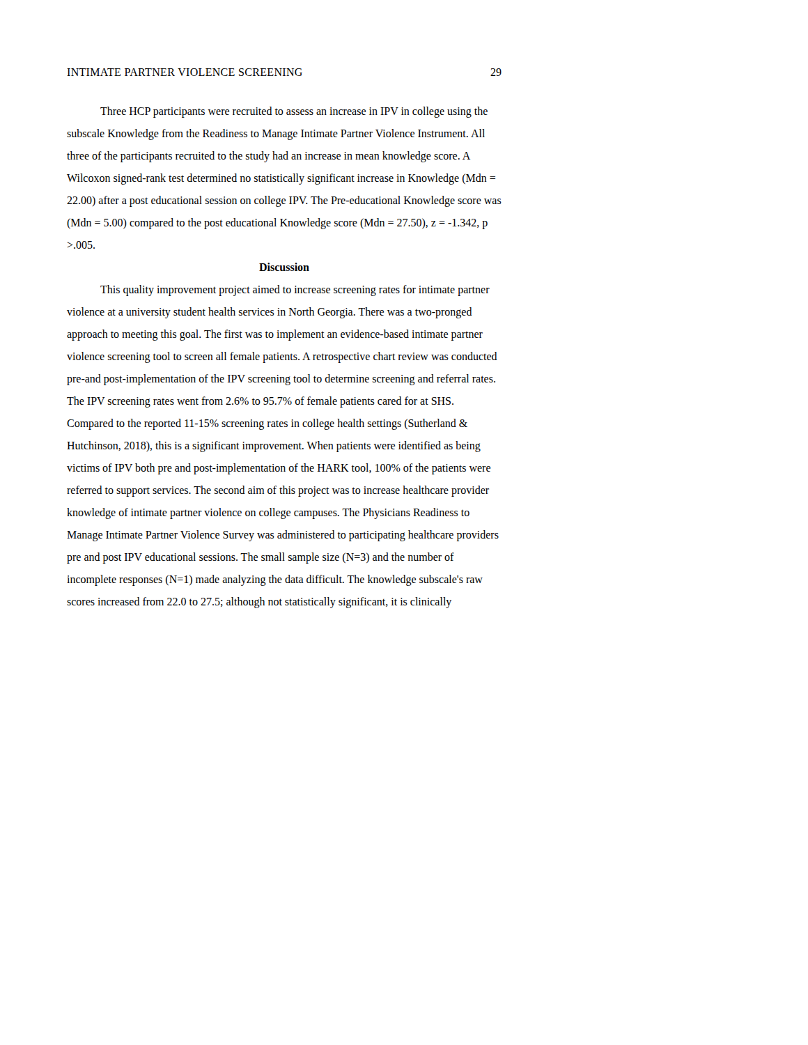Intimate Partner Violence Screening 29
Three HCP participants were recruited to assess an increase in IPV in college using the subscale Knowledge from the Readiness to Manage Intimate Partner Violence Instrument. All three of the participants recruited to the study had an increase in mean knowledge score. A Wilcoxon signed-rank test determined no statistically significant increase in Knowledge (Mdn = 22.00) after a post educational session on college IPV. The Pre-educational Knowledge score was (Mdn = 5.00) compared to the post educational Knowledge score (Mdn = 27.50), z = -1.342, p >.005.
Discussion
This quality improvement project aimed to increase screening rates for intimate partner violence at a university student health services in North Georgia. There was a two-pronged approach to meeting this goal. The first was to implement an evidence-based intimate partner violence screening tool to screen all female patients. A retrospective chart review was conducted pre-and post-implementation of the IPV screening tool to determine screening and referral rates. The IPV screening rates went from 2.6% to 95.7% of female patients cared for at SHS. Compared to the reported 11-15% screening rates in college health settings (Sutherland & Hutchinson, 2018), this is a significant improvement. When patients were identified as being victims of IPV both pre and post-implementation of the HARK tool, 100% of the patients were referred to support services. The second aim of this project was to increase healthcare provider knowledge of intimate partner violence on college campuses. The Physicians Readiness to Manage Intimate Partner Violence Survey was administered to participating healthcare providers pre and post IPV educational sessions. The small sample size (N=3) and the number of incomplete responses (N=1) made analyzing the data difficult. The knowledge subscale's raw scores increased from 22.0 to 27.5; although not statistically significant, it is clinically